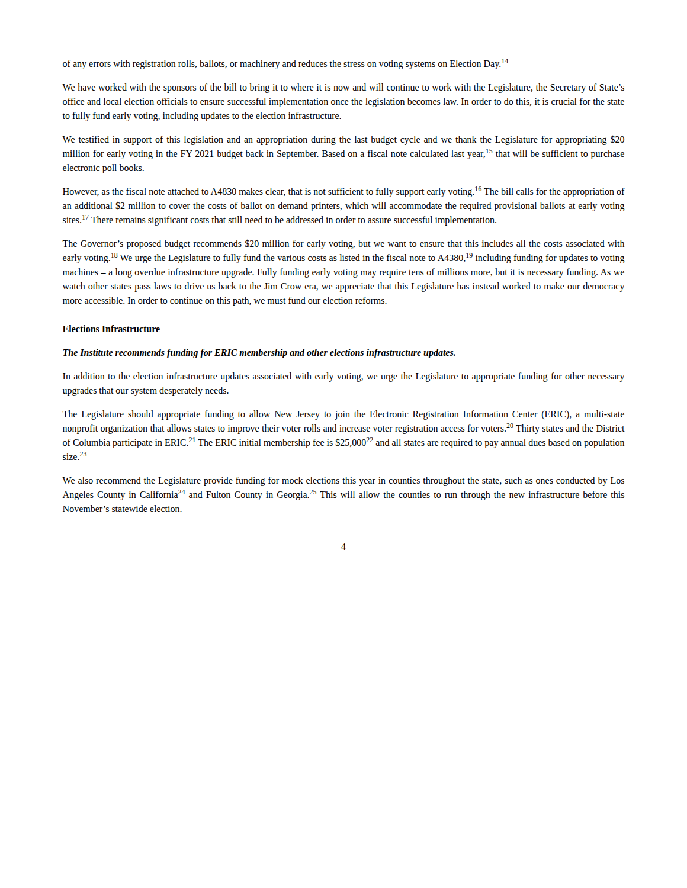of any errors with registration rolls, ballots, or machinery and reduces the stress on voting systems on Election Day.14
We have worked with the sponsors of the bill to bring it to where it is now and will continue to work with the Legislature, the Secretary of State’s office and local election officials to ensure successful implementation once the legislation becomes law. In order to do this, it is crucial for the state to fully fund early voting, including updates to the election infrastructure.
We testified in support of this legislation and an appropriation during the last budget cycle and we thank the Legislature for appropriating $20 million for early voting in the FY 2021 budget back in September. Based on a fiscal note calculated last year,15 that will be sufficient to purchase electronic poll books.
However, as the fiscal note attached to A4830 makes clear, that is not sufficient to fully support early voting.16 The bill calls for the appropriation of an additional $2 million to cover the costs of ballot on demand printers, which will accommodate the required provisional ballots at early voting sites.17 There remains significant costs that still need to be addressed in order to assure successful implementation.
The Governor’s proposed budget recommends $20 million for early voting, but we want to ensure that this includes all the costs associated with early voting.18 We urge the Legislature to fully fund the various costs as listed in the fiscal note to A4380,19 including funding for updates to voting machines – a long overdue infrastructure upgrade. Fully funding early voting may require tens of millions more, but it is necessary funding. As we watch other states pass laws to drive us back to the Jim Crow era, we appreciate that this Legislature has instead worked to make our democracy more accessible. In order to continue on this path, we must fund our election reforms.
Elections Infrastructure
The Institute recommends funding for ERIC membership and other elections infrastructure updates.
In addition to the election infrastructure updates associated with early voting, we urge the Legislature to appropriate funding for other necessary upgrades that our system desperately needs.
The Legislature should appropriate funding to allow New Jersey to join the Electronic Registration Information Center (ERIC), a multi-state nonprofit organization that allows states to improve their voter rolls and increase voter registration access for voters.20 Thirty states and the District of Columbia participate in ERIC.21 The ERIC initial membership fee is $25,00022 and all states are required to pay annual dues based on population size.23
We also recommend the Legislature provide funding for mock elections this year in counties throughout the state, such as ones conducted by Los Angeles County in California24 and Fulton County in Georgia.25 This will allow the counties to run through the new infrastructure before this November’s statewide election.
4